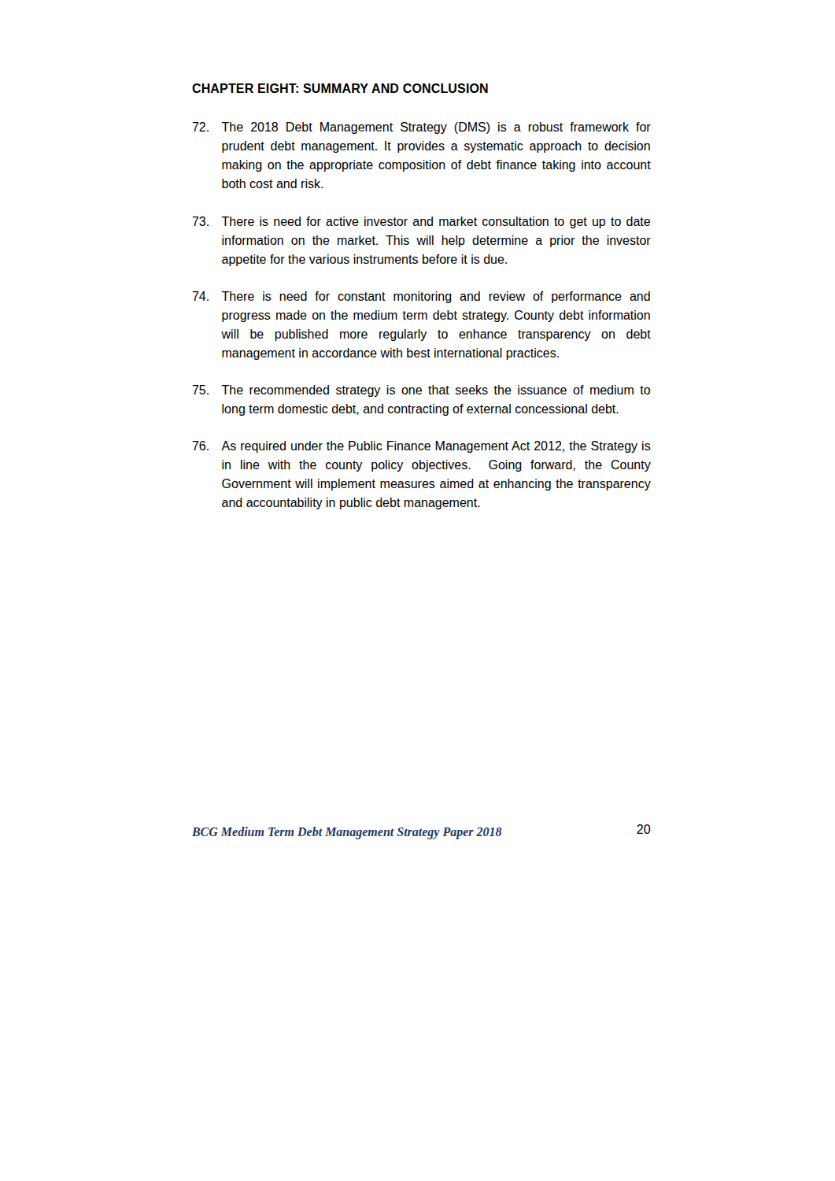CHAPTER EIGHT: SUMMARY AND CONCLUSION
72. The 2018 Debt Management Strategy (DMS) is a robust framework for prudent debt management. It provides a systematic approach to decision making on the appropriate composition of debt finance taking into account both cost and risk.
73. There is need for active investor and market consultation to get up to date information on the market. This will help determine a prior the investor appetite for the various instruments before it is due.
74. There is need for constant monitoring and review of performance and progress made on the medium term debt strategy. County debt information will be published more regularly to enhance transparency on debt management in accordance with best international practices.
75. The recommended strategy is one that seeks the issuance of medium to long term domestic debt, and contracting of external concessional debt.
76. As required under the Public Finance Management Act 2012, the Strategy is in line with the county policy objectives. Going forward, the County Government will implement measures aimed at enhancing the transparency and accountability in public debt management.
BCG Medium Term Debt Management Strategy Paper 2018
20